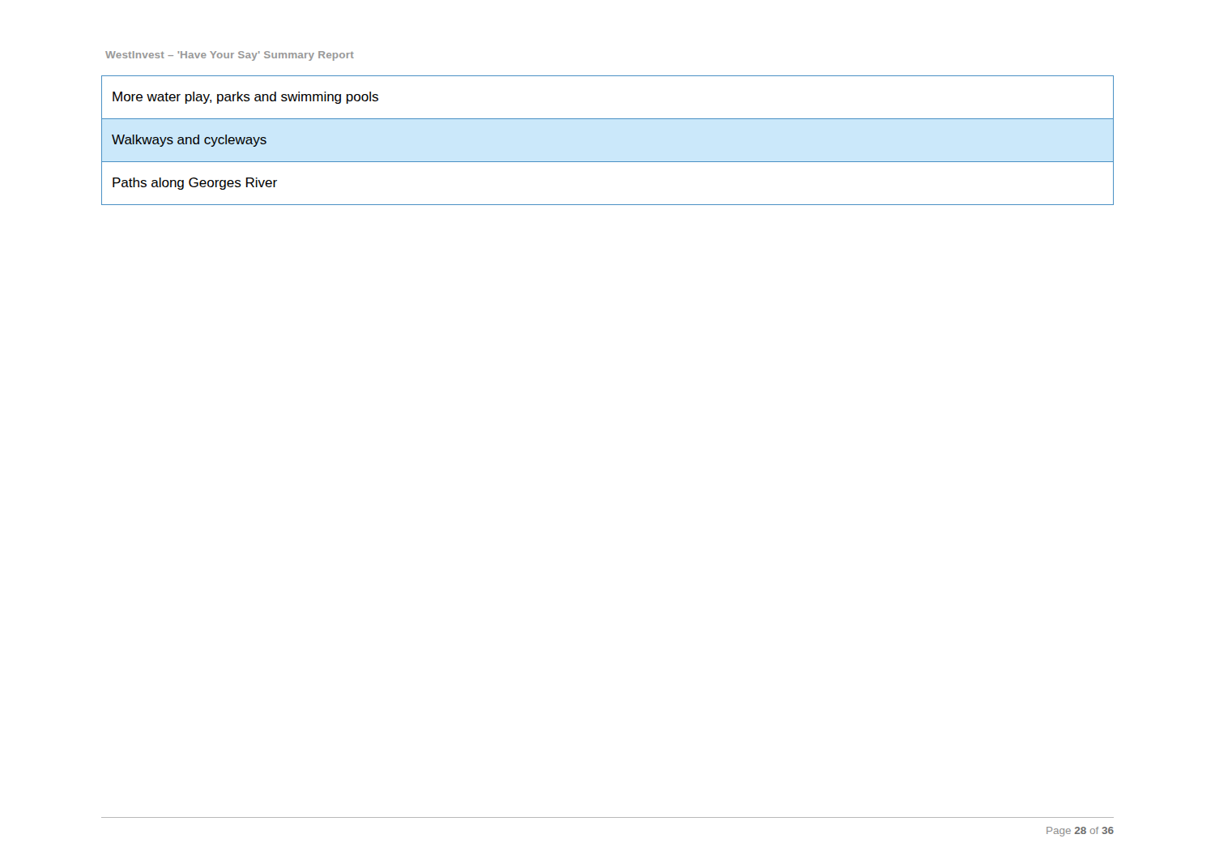WestInvest – 'Have Your Say' Summary Report
| More water play, parks and swimming pools |
| Walkways and cycleways |
| Paths along Georges River |
Page 28 of 36